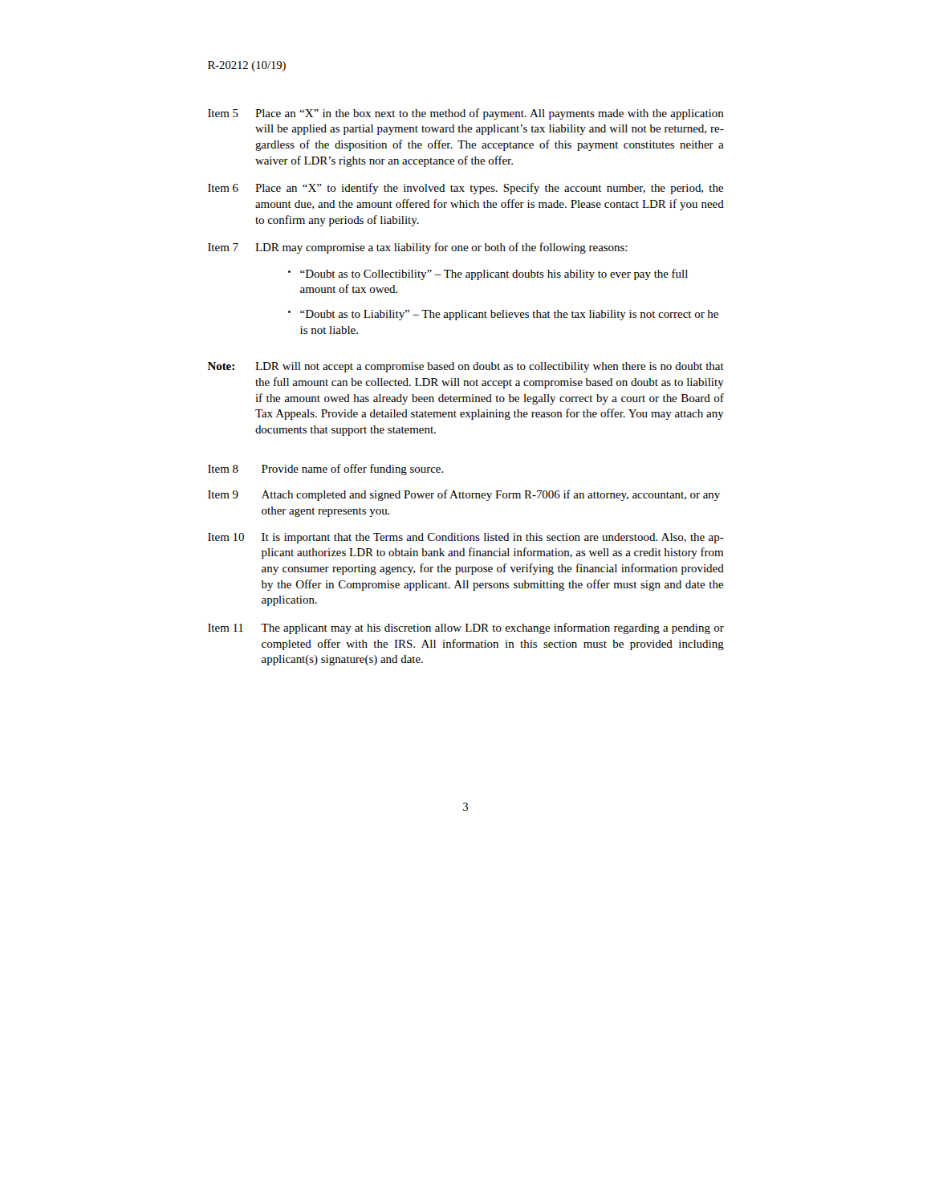R-20212 (10/19)
Item 5
Place an “X” in the box next to the method of payment. All payments made with the application will be applied as partial payment toward the applicant’s tax liability and will not be returned, regardless of the disposition of the offer. The acceptance of this payment constitutes neither a waiver of LDR’s rights nor an acceptance of the offer.
Item 6
Place an “X” to identify the involved tax types. Specify the account number, the period, the amount due, and the amount offered for which the offer is made. Please contact LDR if you need to confirm any periods of liability.
Item 7
LDR may compromise a tax liability for one or both of the following reasons:
“Doubt as to Collectibility” – The applicant doubts his ability to ever pay the full amount of tax owed.
“Doubt as to Liability” – The applicant believes that the tax liability is not correct or he is not liable.
Note:
LDR will not accept a compromise based on doubt as to collectibility when there is no doubt that the full amount can be collected. LDR will not accept a compromise based on doubt as to liability if the amount owed has already been determined to be legally correct by a court or the Board of Tax Appeals. Provide a detailed statement explaining the reason for the offer. You may attach any documents that support the statement.
Item 8
Provide name of offer funding source.
Item 9
Attach completed and signed Power of Attorney Form R-7006 if an attorney, accountant, or any other agent represents you.
Item 10
It is important that the Terms and Conditions listed in this section are understood. Also, the applicant authorizes LDR to obtain bank and financial information, as well as a credit history from any consumer reporting agency, for the purpose of verifying the financial information provided by the Offer in Compromise applicant. All persons submitting the offer must sign and date the application.
Item 11
The applicant may at his discretion allow LDR to exchange information regarding a pending or completed offer with the IRS. All information in this section must be provided including applicant(s) signature(s) and date.
3